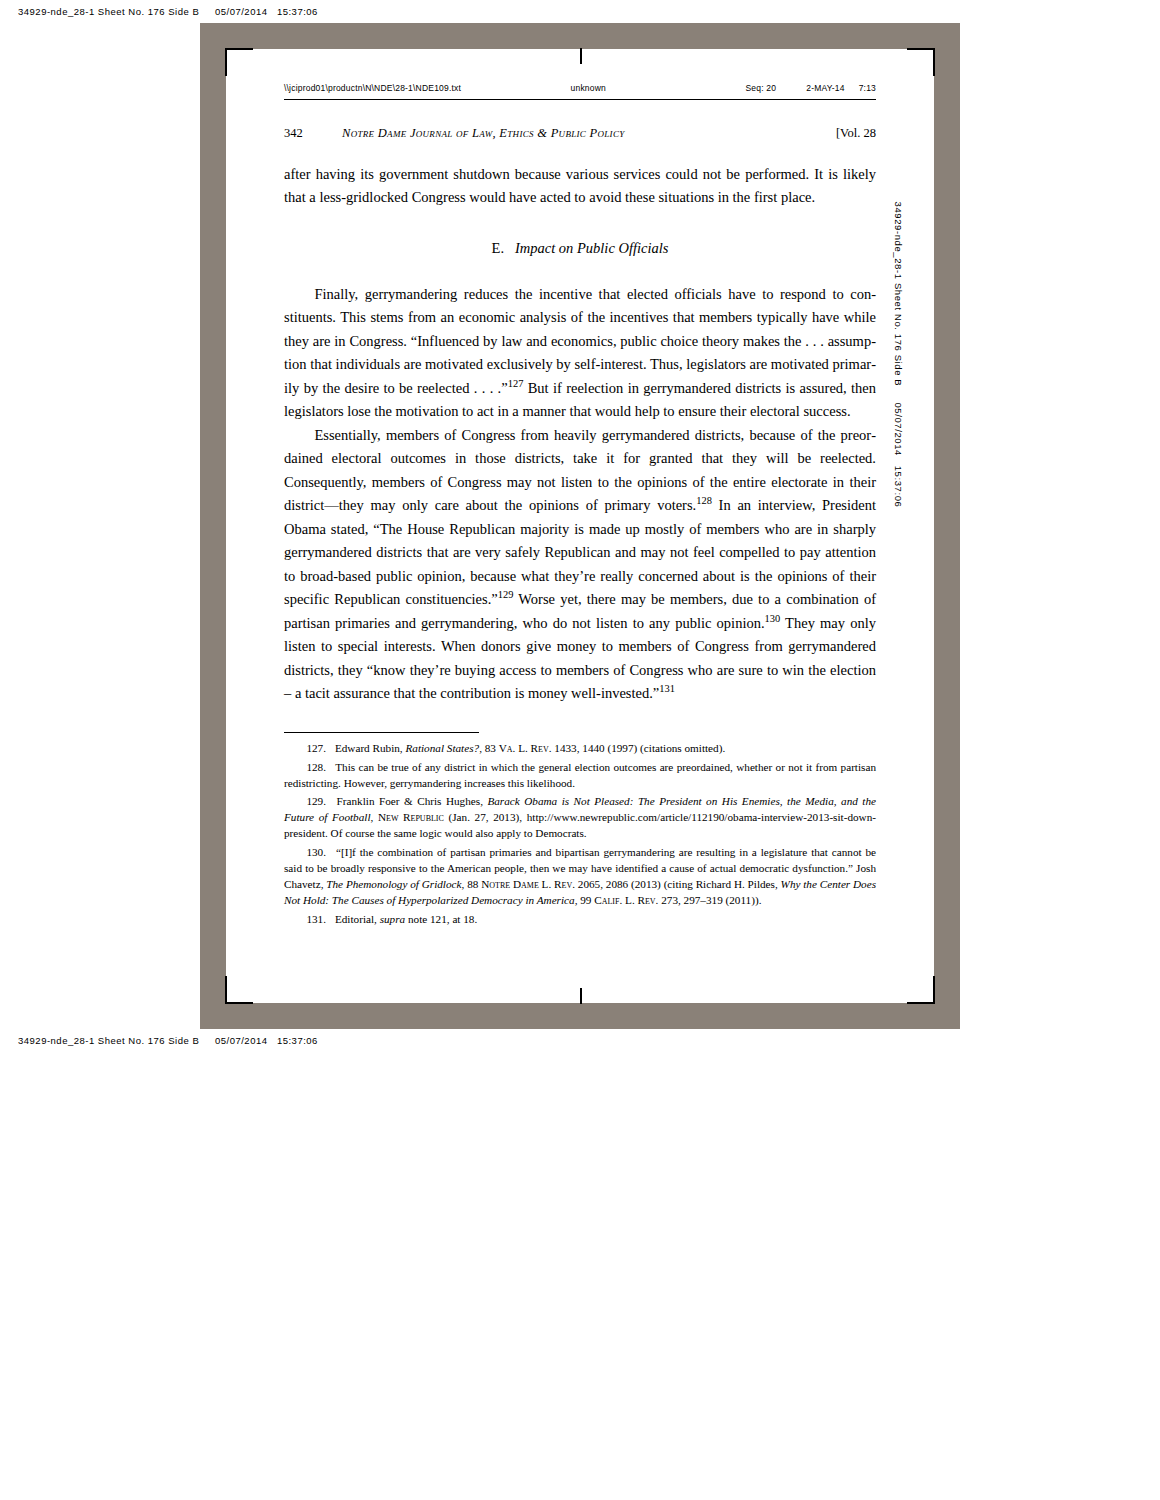34929-nde_28-1 Sheet No. 176 Side B 05/07/2014 15:37:06
\\jciprod01\productn\N\NDE\28-1\NDE109.txt unknown Seq: 20 2-MAY-14 7:13
342 Notre Dame Journal of Law, Ethics & Public Policy [Vol. 28
after having its government shutdown because various services could not be performed. It is likely that a less-gridlocked Congress would have acted to avoid these situations in the first place.
E. Impact on Public Officials
Finally, gerrymandering reduces the incentive that elected officials have to respond to constituents. This stems from an economic analysis of the incentives that members typically have while they are in Congress. “Influenced by law and economics, public choice theory makes the . . . assumption that individuals are motivated exclusively by self-interest. Thus, legislators are motivated primarily by the desire to be reelected . . . .”127 But if reelection in gerrymandered districts is assured, then legislators lose the motivation to act in a manner that would help to ensure their electoral success.
Essentially, members of Congress from heavily gerrymandered districts, because of the preordained electoral outcomes in those districts, take it for granted that they will be reelected. Consequently, members of Congress may not listen to the opinions of the entire electorate in their district—they may only care about the opinions of primary voters.128 In an interview, President Obama stated, “The House Republican majority is made up mostly of members who are in sharply gerrymandered districts that are very safely Republican and may not feel compelled to pay attention to broad-based public opinion, because what they’re really concerned about is the opinions of their specific Republican constituencies.”129 Worse yet, there may be members, due to a combination of partisan primaries and gerrymandering, who do not listen to any public opinion.130 They may only listen to special interests. When donors give money to members of Congress from gerrymandered districts, they “know they’re buying access to members of Congress who are sure to win the election – a tacit assurance that the contribution is money well-invested.”131
127. Edward Rubin, Rational States?, 83 Va. L. Rev. 1433, 1440 (1997) (citations omitted).
128. This can be true of any district in which the general election outcomes are preordained, whether or not it from partisan redistricting. However, gerrymandering increases this likelihood.
129. Franklin Foer & Chris Hughes, Barack Obama is Not Pleased: The President on His Enemies, the Media, and the Future of Football, New Republic (Jan. 27, 2013), http://www.newrepublic.com/article/112190/obama-interview-2013-sit-down-president. Of course the same logic would also apply to Democrats.
130. “[I]f the combination of partisan primaries and bipartisan gerrymandering are resulting in a legislature that cannot be said to be broadly responsive to the American people, then we may have identified a cause of actual democratic dysfunction.” Josh Chavetz, The Phemonology of Gridlock, 88 Notre Dame L. Rev. 2065, 2086 (2013) (citing Richard H. Pildes, Why the Center Does Not Hold: The Causes of Hyperpolarized Democracy in America, 99 Calif. L. Rev. 273, 297–319 (2011)).
131. Editorial, supra note 121, at 18.
34929-nde_28-1 Sheet No. 176 Side B 05/07/2014 15:37:06
34929-nde_28-1 Sheet No. 176 Side B 05/07/2014 15:37:06